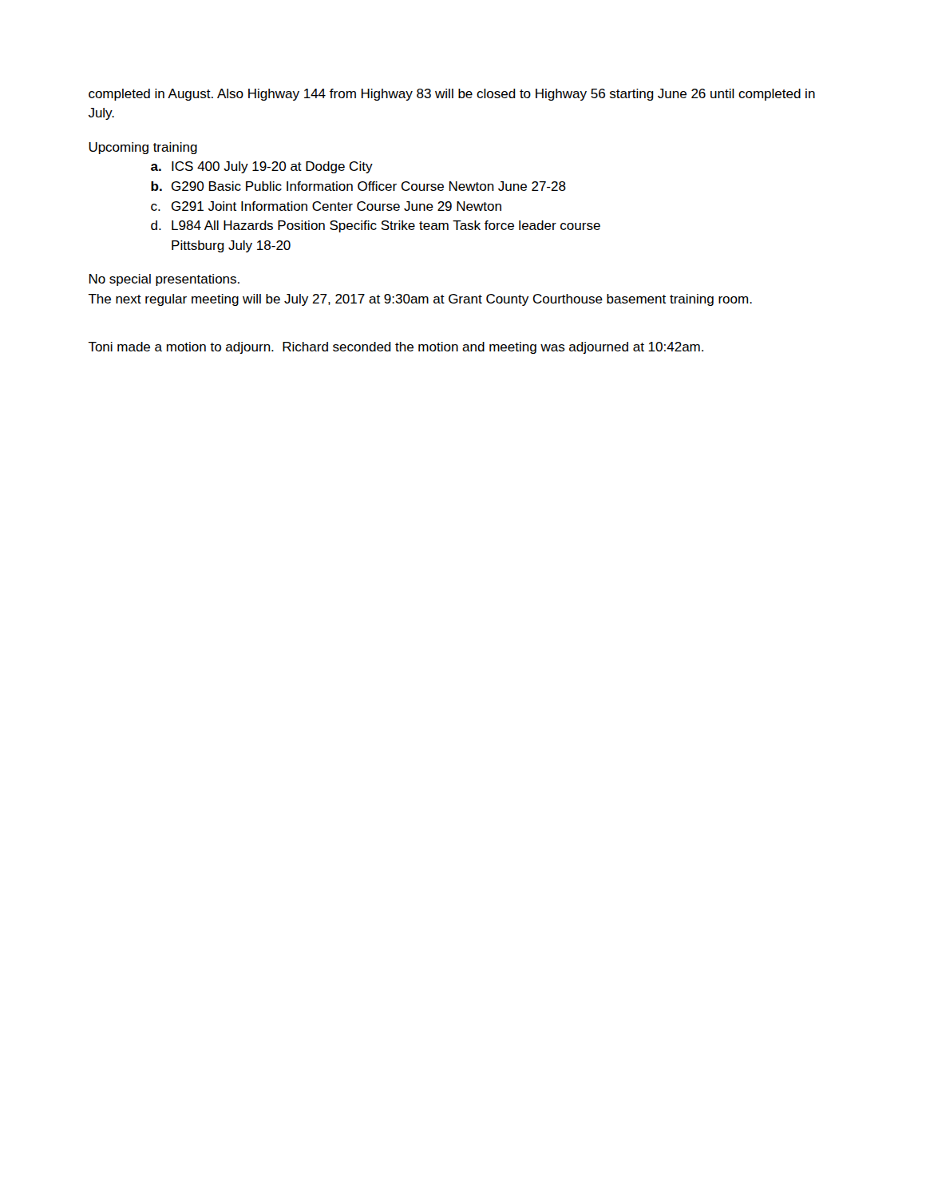completed in August. Also Highway 144 from Highway 83 will be closed to Highway 56 starting June 26 until completed in July.
Upcoming training
a. ICS 400 July 19-20 at Dodge City
b. G290 Basic Public Information Officer Course Newton June 27-28
c. G291 Joint Information Center Course June 29 Newton
d. L984 All Hazards Position Specific Strike team Task force leader coursePittsburg July 18-20
No special presentations.
The next regular meeting will be July 27, 2017 at 9:30am at Grant County Courthouse basement training room.
Toni made a motion to adjourn. Richard seconded the motion and meeting was adjourned at 10:42am.